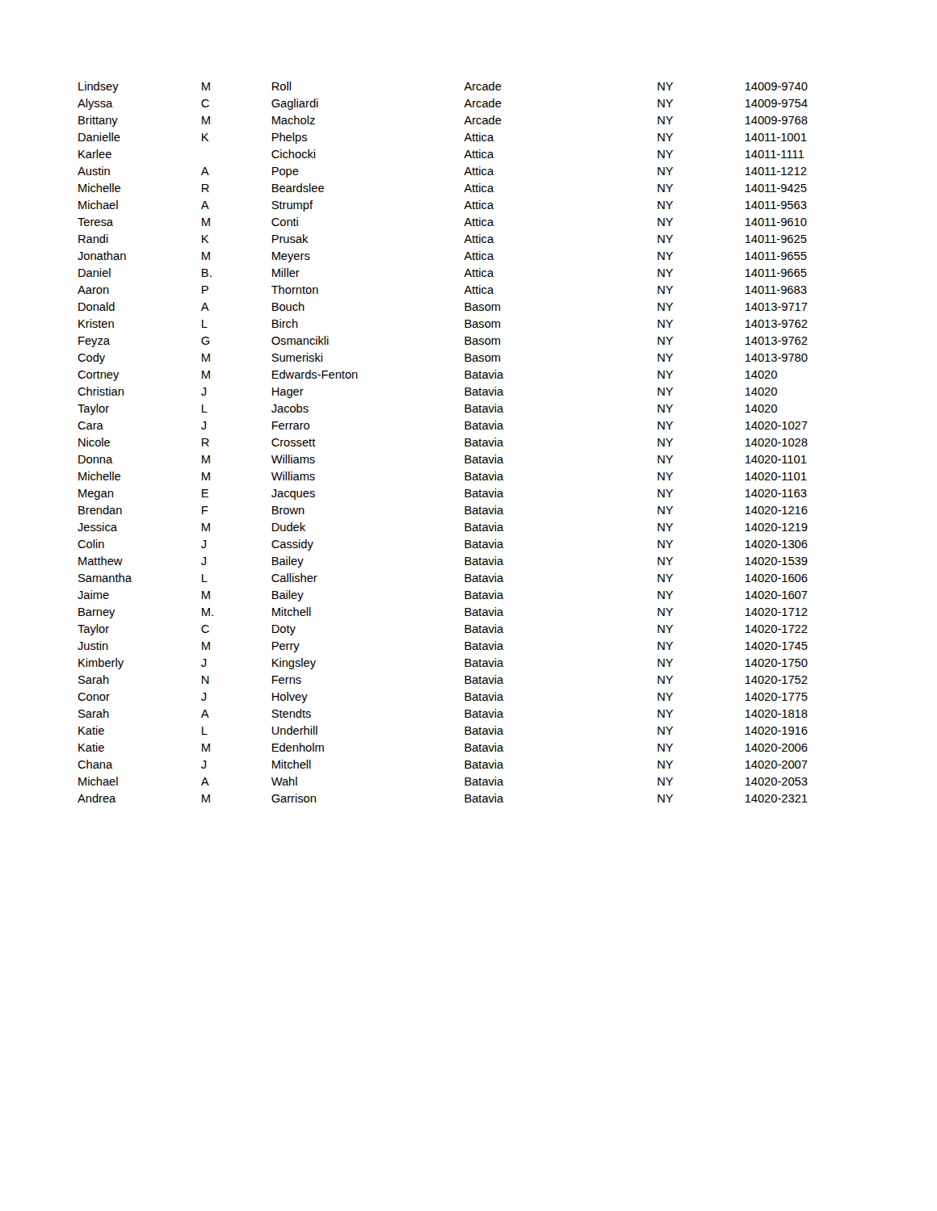| Lindsey | M | Roll | Arcade | NY | 14009-9740 |
| Alyssa | C | Gagliardi | Arcade | NY | 14009-9754 |
| Brittany | M | Macholz | Arcade | NY | 14009-9768 |
| Danielle | K | Phelps | Attica | NY | 14011-1001 |
| Karlee | | Cichocki | Attica | NY | 14011-1111 |
| Austin | A | Pope | Attica | NY | 14011-1212 |
| Michelle | R | Beardslee | Attica | NY | 14011-9425 |
| Michael | A | Strumpf | Attica | NY | 14011-9563 |
| Teresa | M | Conti | Attica | NY | 14011-9610 |
| Randi | K | Prusak | Attica | NY | 14011-9625 |
| Jonathan | M | Meyers | Attica | NY | 14011-9655 |
| Daniel | B. | Miller | Attica | NY | 14011-9665 |
| Aaron | P | Thornton | Attica | NY | 14011-9683 |
| Donald | A | Bouch | Basom | NY | 14013-9717 |
| Kristen | L | Birch | Basom | NY | 14013-9762 |
| Feyza | G | Osmancikli | Basom | NY | 14013-9762 |
| Cody | M | Sumeriski | Basom | NY | 14013-9780 |
| Cortney | M | Edwards-Fenton | Batavia | NY | 14020 |
| Christian | J | Hager | Batavia | NY | 14020 |
| Taylor | L | Jacobs | Batavia | NY | 14020 |
| Cara | J | Ferraro | Batavia | NY | 14020-1027 |
| Nicole | R | Crossett | Batavia | NY | 14020-1028 |
| Donna | M | Williams | Batavia | NY | 14020-1101 |
| Michelle | M | Williams | Batavia | NY | 14020-1101 |
| Megan | E | Jacques | Batavia | NY | 14020-1163 |
| Brendan | F | Brown | Batavia | NY | 14020-1216 |
| Jessica | M | Dudek | Batavia | NY | 14020-1219 |
| Colin | J | Cassidy | Batavia | NY | 14020-1306 |
| Matthew | J | Bailey | Batavia | NY | 14020-1539 |
| Samantha | L | Callisher | Batavia | NY | 14020-1606 |
| Jaime | M | Bailey | Batavia | NY | 14020-1607 |
| Barney | M. | Mitchell | Batavia | NY | 14020-1712 |
| Taylor | C | Doty | Batavia | NY | 14020-1722 |
| Justin | M | Perry | Batavia | NY | 14020-1745 |
| Kimberly | J | Kingsley | Batavia | NY | 14020-1750 |
| Sarah | N | Ferns | Batavia | NY | 14020-1752 |
| Conor | J | Holvey | Batavia | NY | 14020-1775 |
| Sarah | A | Stendts | Batavia | NY | 14020-1818 |
| Katie | L | Underhill | Batavia | NY | 14020-1916 |
| Katie | M | Edenholm | Batavia | NY | 14020-2006 |
| Chana | J | Mitchell | Batavia | NY | 14020-2007 |
| Michael | A | Wahl | Batavia | NY | 14020-2053 |
| Andrea | M | Garrison | Batavia | NY | 14020-2321 |